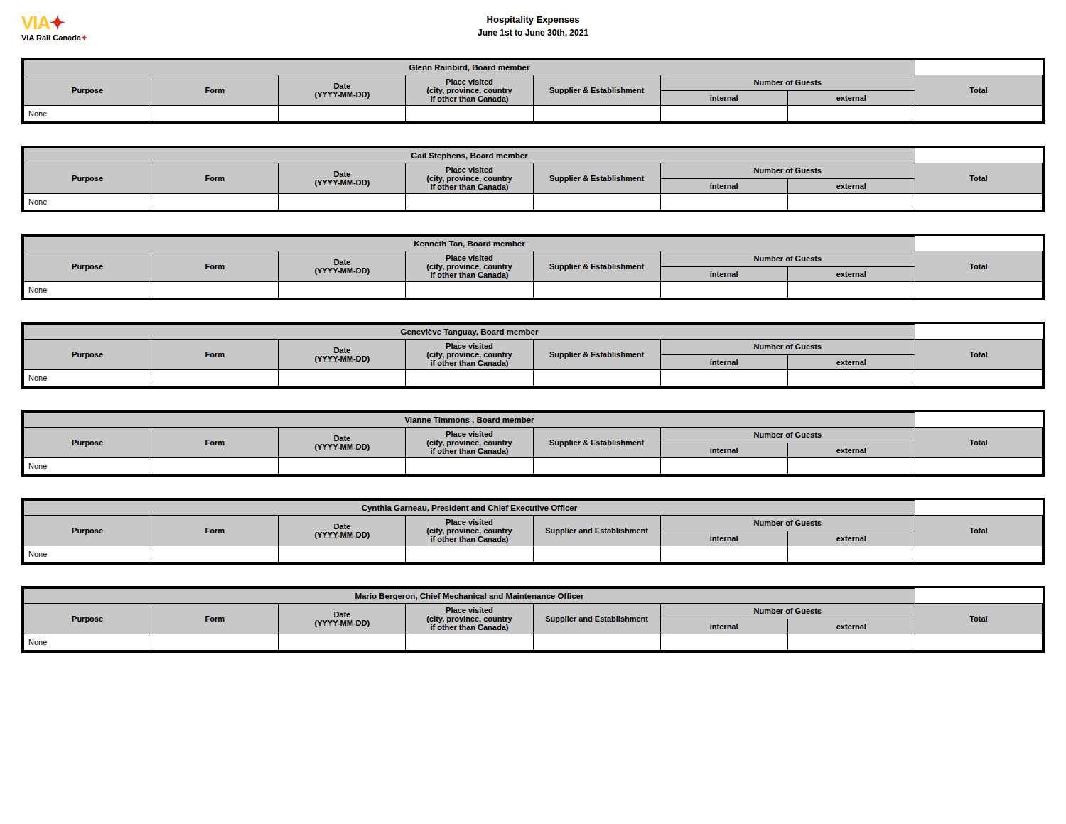VIA✦
VIA Rail Canada✦
Hospitality Expenses
June 1st to June 30th, 2021
| Glenn Rainbird, Board member |
| Purpose | Form | Date (YYYY-MM-DD) | Place visited (city, province, country if other than Canada) | Supplier & Establishment | Number of Guests | Total |
| internal | external |
| None | | | | | | | |
| Gail Stephens, Board member |
| Purpose | Form | Date (YYYY-MM-DD) | Place visited (city, province, country if other than Canada) | Supplier & Establishment | Number of Guests | Total |
| internal | external |
| None | | | | | | | |
| Kenneth Tan, Board member |
| Purpose | Form | Date (YYYY-MM-DD) | Place visited (city, province, country if other than Canada) | Supplier & Establishment | Number of Guests | Total |
| internal | external |
| None | | | | | | | |
| Geneviève Tanguay, Board member |
| Purpose | Form | Date (YYYY-MM-DD) | Place visited (city, province, country if other than Canada) | Supplier & Establishment | Number of Guests | Total |
| internal | external |
| None | | | | | | | |
| Vianne Timmons , Board member |
| Purpose | Form | Date (YYYY-MM-DD) | Place visited (city, province, country if other than Canada) | Supplier & Establishment | Number of Guests | Total |
| internal | external |
| None | | | | | | | |
| Cynthia Garneau, President and Chief Executive Officer |
| Purpose | Form | Date (YYYY-MM-DD) | Place visited (city, province, country if other than Canada) | Supplier and Establishment | Number of Guests | Total |
| internal | external |
| None | | | | | | | |
| Mario Bergeron, Chief Mechanical and Maintenance Officer |
| Purpose | Form | Date (YYYY-MM-DD) | Place visited (city, province, country if other than Canada) | Supplier and Establishment | Number of Guests | Total |
| internal | external |
| None | | | | | | | |